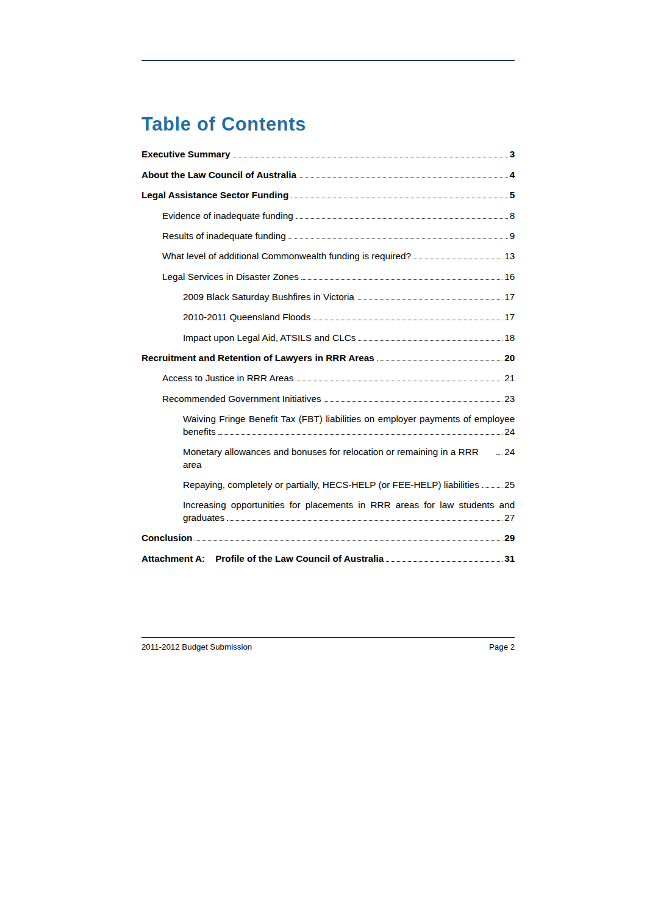Table of Contents
Executive Summary 3
About the Law Council of Australia 4
Legal Assistance Sector Funding 5
Evidence of inadequate funding 8
Results of inadequate funding 9
What level of additional Commonwealth funding is required? 13
Legal Services in Disaster Zones 16
2009 Black Saturday Bushfires in Victoria 17
2010-2011 Queensland Floods 17
Impact upon Legal Aid, ATSILS and CLCs 18
Recruitment and Retention of Lawyers in RRR Areas 20
Access to Justice in RRR Areas 21
Recommended Government Initiatives 23
Waiving Fringe Benefit Tax (FBT) liabilities on employer payments of employee
benefits 24
Monetary allowances and bonuses for relocation or remaining in a RRR area 24
Repaying, completely or partially, HECS-HELP (or FEE-HELP) liabilities 25
Increasing opportunities for placements in RRR areas for law students and
graduates 27
Conclusion 29
Attachment A: Profile of the Law Council of Australia 31
2011-2012 Budget Submission Page 2